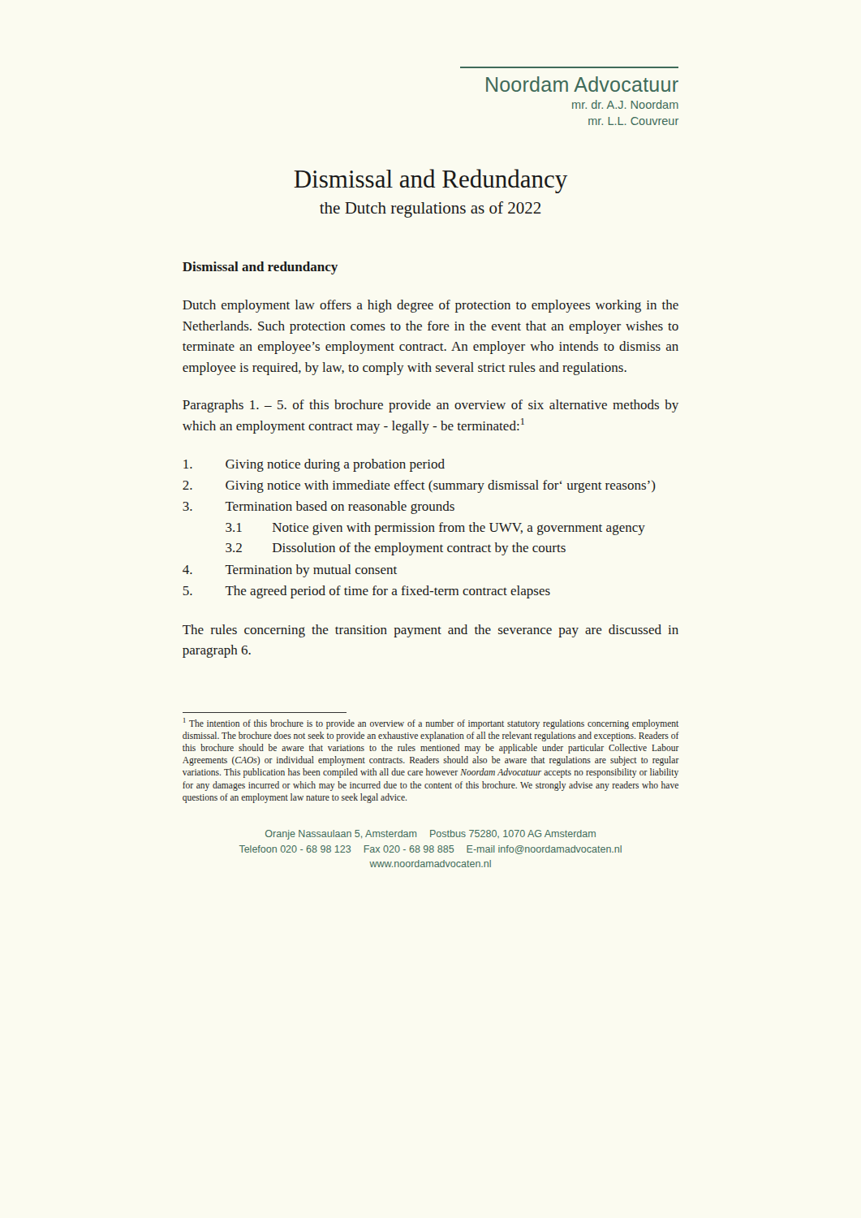Noordam Advocatuur
mr. dr. A.J. Noordam
mr. L.L. Couvreur
Dismissal and Redundancy
the Dutch regulations as of 2022
Dismissal and redundancy
Dutch employment law offers a high degree of protection to employees working in the Netherlands. Such protection comes to the fore in the event that an employer wishes to terminate an employee’s employment contract. An employer who intends to dismiss an employee is required, by law, to comply with several strict rules and regulations.
Paragraphs 1. – 5. of this brochure provide an overview of six alternative methods by which an employment contract may - legally - be terminated:1
1. Giving notice during a probation period
2. Giving notice with immediate effect (summary dismissal for‘ urgent reasons’)
3. Termination based on reasonable grounds
3.1 Notice given with permission from the UWV, a government agency
3.2 Dissolution of the employment contract by the courts
4. Termination by mutual consent
5. The agreed period of time for a fixed-term contract elapses
The rules concerning the transition payment and the severance pay are discussed in paragraph 6.
1 The intention of this brochure is to provide an overview of a number of important statutory regulations concerning employment dismissal. The brochure does not seek to provide an exhaustive explanation of all the relevant regulations and exceptions. Readers of this brochure should be aware that variations to the rules mentioned may be applicable under particular Collective Labour Agreements (CAOs) or individual employment contracts. Readers should also be aware that regulations are subject to regular variations. This publication has been compiled with all due care however Noordam Advocatuur accepts no responsibility or liability for any damages incurred or which may be incurred due to the content of this brochure. We strongly advise any readers who have questions of an employment law nature to seek legal advice.
Oranje Nassaulaan 5, Amsterdam Postbus 75280, 1070 AG Amsterdam
Telefoon 020 - 68 98 123 Fax 020 - 68 98 885 E-mail info@noordamadvocaten.nl
www.noordamadvocaten.nl